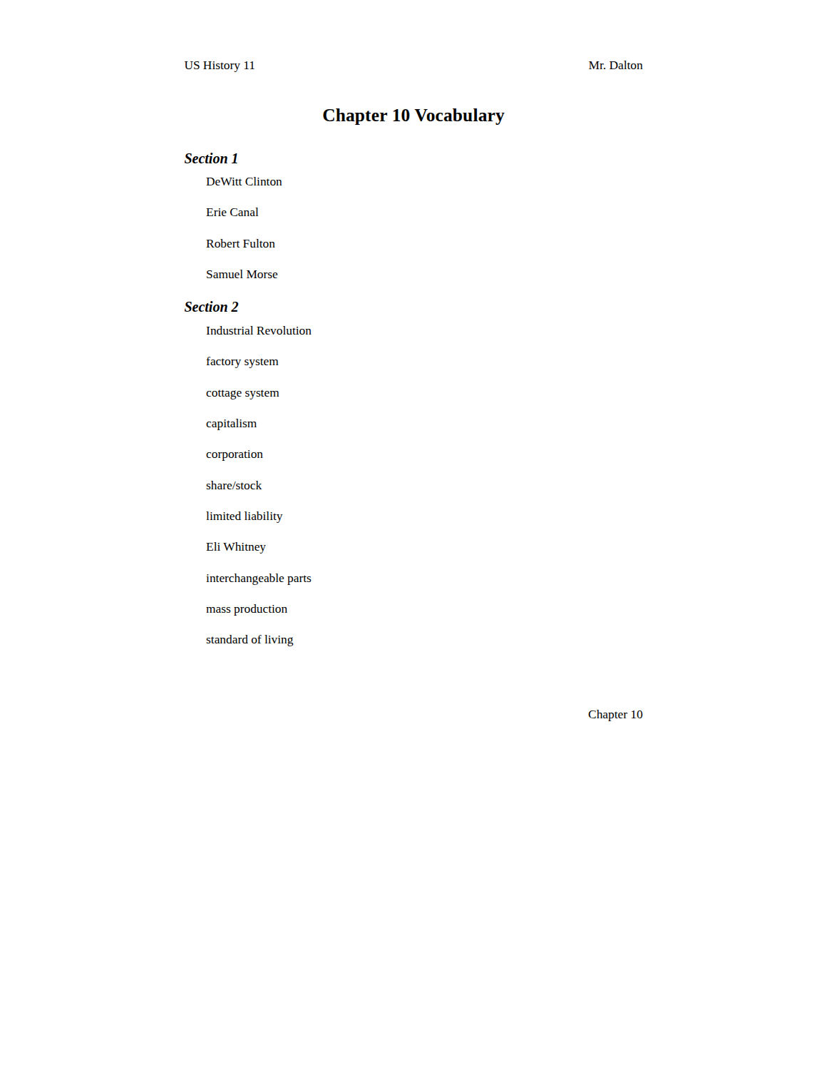US History 11 Mr. Dalton
Chapter 10 Vocabulary
Section 1
DeWitt Clinton
Erie Canal
Robert Fulton
Samuel Morse
Section 2
Industrial Revolution
factory system
cottage system
capitalism
corporation
share/stock
limited liability
Eli Whitney
interchangeable parts
mass production
standard of living
Chapter 10